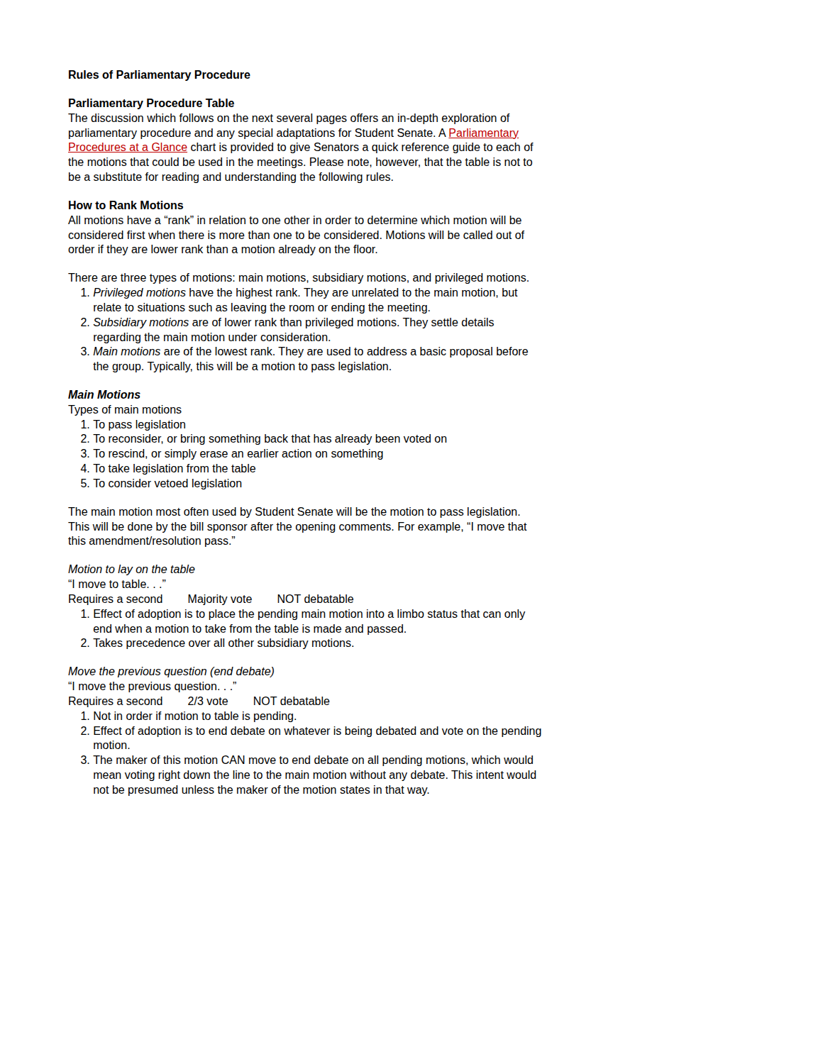Rules of Parliamentary Procedure
Parliamentary Procedure Table
The discussion which follows on the next several pages offers an in-depth exploration of parliamentary procedure and any special adaptations for Student Senate. A Parliamentary Procedures at a Glance chart is provided to give Senators a quick reference guide to each of the motions that could be used in the meetings. Please note, however, that the table is not to be a substitute for reading and understanding the following rules.
How to Rank Motions
All motions have a “rank” in relation to one other in order to determine which motion will be considered first when there is more than one to be considered. Motions will be called out of order if they are lower rank than a motion already on the floor.
There are three types of motions: main motions, subsidiary motions, and privileged motions.
Privileged motions have the highest rank. They are unrelated to the main motion, but relate to situations such as leaving the room or ending the meeting.
Subsidiary motions are of lower rank than privileged motions. They settle details regarding the main motion under consideration.
Main motions are of the lowest rank. They are used to address a basic proposal before the group. Typically, this will be a motion to pass legislation.
Main Motions
Types of main motions
To pass legislation
To reconsider, or bring something back that has already been voted on
To rescind, or simply erase an earlier action on something
To take legislation from the table
To consider vetoed legislation
The main motion most often used by Student Senate will be the motion to pass legislation. This will be done by the bill sponsor after the opening comments. For example, “I move that this amendment/resolution pass.”
Motion to lay on the table
“I move to table. . .”
Requires a secondMajority vote NOT debatable
Effect of adoption is to place the pending main motion into a limbo status that can only end when a motion to take from the table is made and passed.
Takes precedence over all other subsidiary motions.
Move the previous question (end debate)
“I move the previous question. . .”
Requires a second2/3 vote NOT debatable
Not in order if motion to table is pending.
Effect of adoption is to end debate on whatever is being debated and vote on the pending motion.
The maker of this motion CAN move to end debate on all pending motions, which would mean voting right down the line to the main motion without any debate. This intent would not be presumed unless the maker of the motion states in that way.